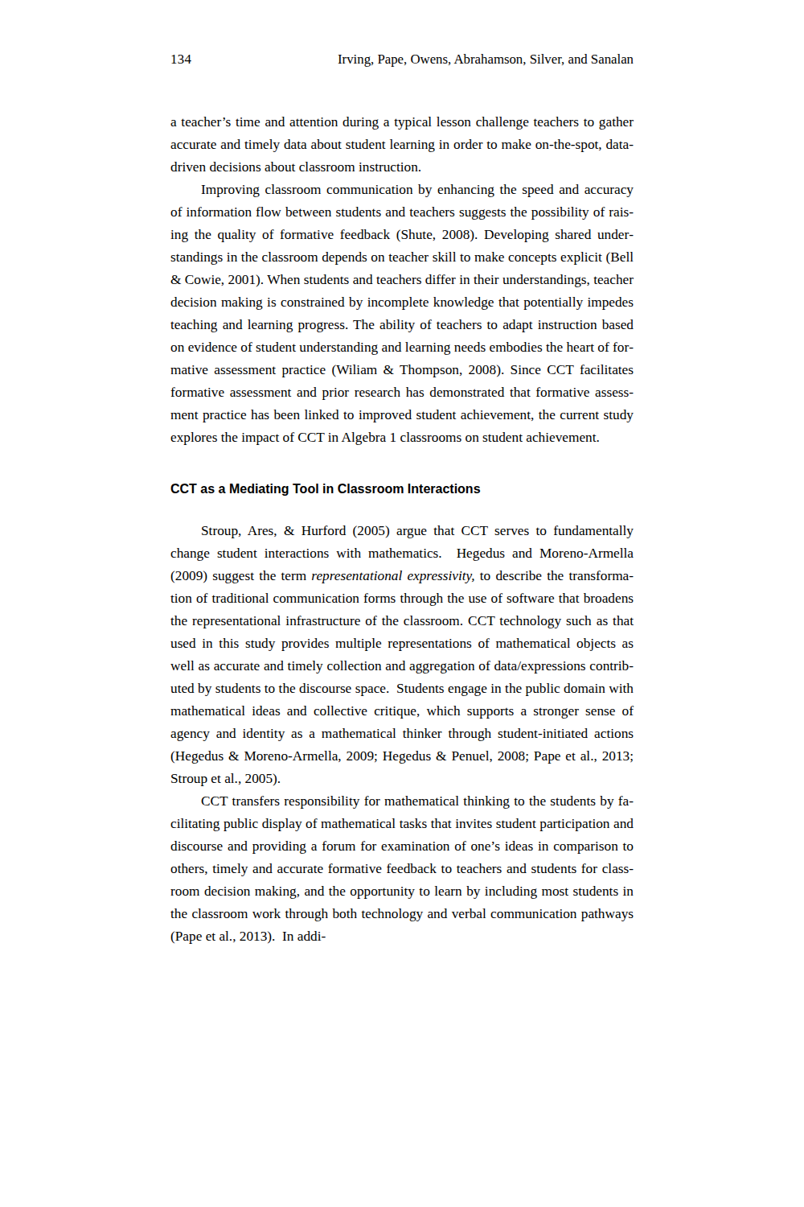134 Irving, Pape, Owens, Abrahamson, Silver, and Sanalan
a teacher’s time and attention during a typical lesson challenge teachers to gather accurate and timely data about student learning in order to make on-the-spot, data-driven decisions about classroom instruction.
Improving classroom communication by enhancing the speed and accuracy of information flow between students and teachers suggests the possibility of raising the quality of formative feedback (Shute, 2008). Developing shared understandings in the classroom depends on teacher skill to make concepts explicit (Bell & Cowie, 2001). When students and teachers differ in their understandings, teacher decision making is constrained by incomplete knowledge that potentially impedes teaching and learning progress. The ability of teachers to adapt instruction based on evidence of student understanding and learning needs embodies the heart of formative assessment practice (Wiliam & Thompson, 2008). Since CCT facilitates formative assessment and prior research has demonstrated that formative assessment practice has been linked to improved student achievement, the current study explores the impact of CCT in Algebra 1 classrooms on student achievement.
CCT as a Mediating Tool in Classroom Interactions
Stroup, Ares, & Hurford (2005) argue that CCT serves to fundamentally change student interactions with mathematics. Hegedus and Moreno-Armella (2009) suggest the term representational expressivity, to describe the transformation of traditional communication forms through the use of software that broadens the representational infrastructure of the classroom. CCT technology such as that used in this study provides multiple representations of mathematical objects as well as accurate and timely collection and aggregation of data/expressions contributed by students to the discourse space. Students engage in the public domain with mathematical ideas and collective critique, which supports a stronger sense of agency and identity as a mathematical thinker through student-initiated actions (Hegedus & Moreno-Armella, 2009; Hegedus & Penuel, 2008; Pape et al., 2013; Stroup et al., 2005).
CCT transfers responsibility for mathematical thinking to the students by facilitating public display of mathematical tasks that invites student participation and discourse and providing a forum for examination of one’s ideas in comparison to others, timely and accurate formative feedback to teachers and students for classroom decision making, and the opportunity to learn by including most students in the classroom work through both technology and verbal communication pathways (Pape et al., 2013). In addi-